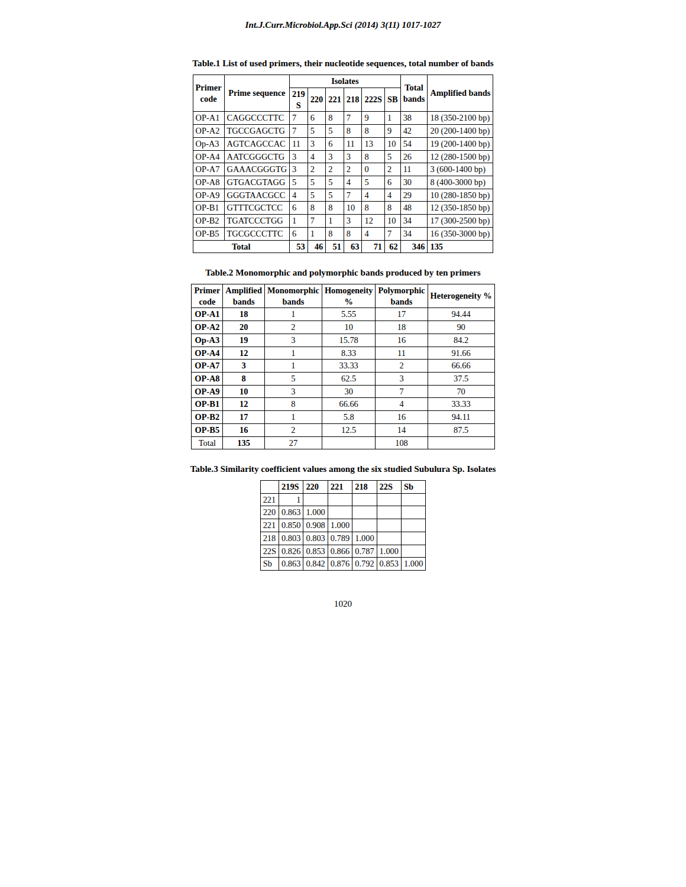Int.J.Curr.Microbiol.App.Sci (2014) 3(11) 1017-1027
Table.1 List of used primers, their nucleotide sequences, total number of bands
| Primer code | Prime sequence | Isolates | Total bands | Amplified bands |
| --- | --- | --- | --- | --- |
| 219 S | 220 | 221 | 218 | 222S | SB |
| OP-A1 | CAGGCCCTTC | 7 | 6 | 8 | 7 | 9 | 1 | 38 | 18 (350-2100 bp) |
| OP-A2 | TGCCGAGCTG | 7 | 5 | 5 | 8 | 8 | 9 | 42 | 20 (200-1400 bp) |
| Op-A3 | AGTCAGCCAC | 11 | 3 | 6 | 11 | 13 | 10 | 54 | 19 (200-1400 bp) |
| OP-A4 | AATCGGGCTG | 3 | 4 | 3 | 3 | 8 | 5 | 26 | 12 (280-1500 bp) |
| OP-A7 | GAAACGGGTG | 3 | 2 | 2 | 2 | 0 | 2 | 11 | 3 (600-1400 bp) |
| OP-A8 | GTGACGTAGG | 5 | 5 | 5 | 4 | 5 | 6 | 30 | 8 (400-3000 bp) |
| OP-A9 | GGGTAACGCC | 4 | 5 | 5 | 7 | 4 | 4 | 29 | 10 (280-1850 bp) |
| OP-B1 | GTTTCGCTCC | 6 | 8 | 8 | 10 | 8 | 8 | 48 | 12 (350-1850 bp) |
| OP-B2 | TGATCCCTGG | 1 | 7 | 1 | 3 | 12 | 10 | 34 | 17 (300-2500 bp) |
| OP-B5 | TGCGCCCTTC | 6 | 1 | 8 | 8 | 4 | 7 | 34 | 16 (350-3000 bp) |
| Total | 53 | 46 | 51 | 63 | 71 | 62 | 346 | 135 |
Table.2 Monomorphic and polymorphic bands produced by ten primers
| Primer code | Amplified bands | Monomorphic bands | Homogeneity % | Polymorphic bands | Heterogeneity % |
| --- | --- | --- | --- | --- | --- |
| OP-A1 | 18 | 1 | 5.55 | 17 | 94.44 |
| OP-A2 | 20 | 2 | 10 | 18 | 90 |
| Op-A3 | 19 | 3 | 15.78 | 16 | 84.2 |
| OP-A4 | 12 | 1 | 8.33 | 11 | 91.66 |
| OP-A7 | 3 | 1 | 33.33 | 2 | 66.66 |
| OP-A8 | 8 | 5 | 62.5 | 3 | 37.5 |
| OP-A9 | 10 | 3 | 30 | 7 | 70 |
| OP-B1 | 12 | 8 | 66.66 | 4 | 33.33 |
| OP-B2 | 17 | 1 | 5.8 | 16 | 94.11 |
| OP-B5 | 16 | 2 | 12.5 | 14 | 87.5 |
| Total | 135 | 27 | | 108 | |
Table.3 Similarity coefficient values among the six studied Subulura Sp. Isolates
| | 219S | 220 | 221 | 218 | 22S | Sb |
| --- | --- | --- | --- | --- | --- | --- |
| 221 | 1 | | | | | |
| 220 | 0.863 | 1.000 | | | | |
| 221 | 0.850 | 0.908 | 1.000 | | | |
| 218 | 0.803 | 0.803 | 0.789 | 1.000 | | |
| 22S | 0.826 | 0.853 | 0.866 | 0.787 | 1.000 | |
| Sb | 0.863 | 0.842 | 0.876 | 0.792 | 0.853 | 1.000 |
1020